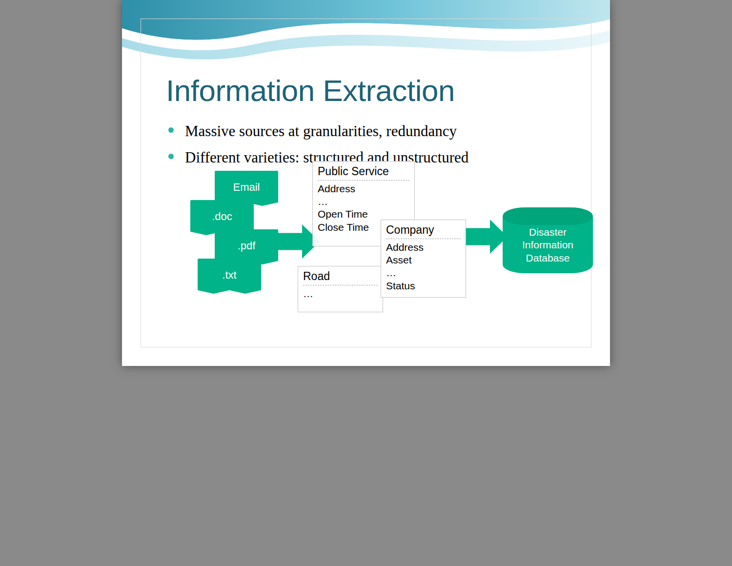Information Extraction
Massive sources at granularities, redundancy
Different varieties: structured and unstructured
Email
.doc
.pdf
.txt
Public Service
Address
…
Open Time
Close Time
Company
Address
Asset
…
Status
Road
…
Disaster
Information
Database